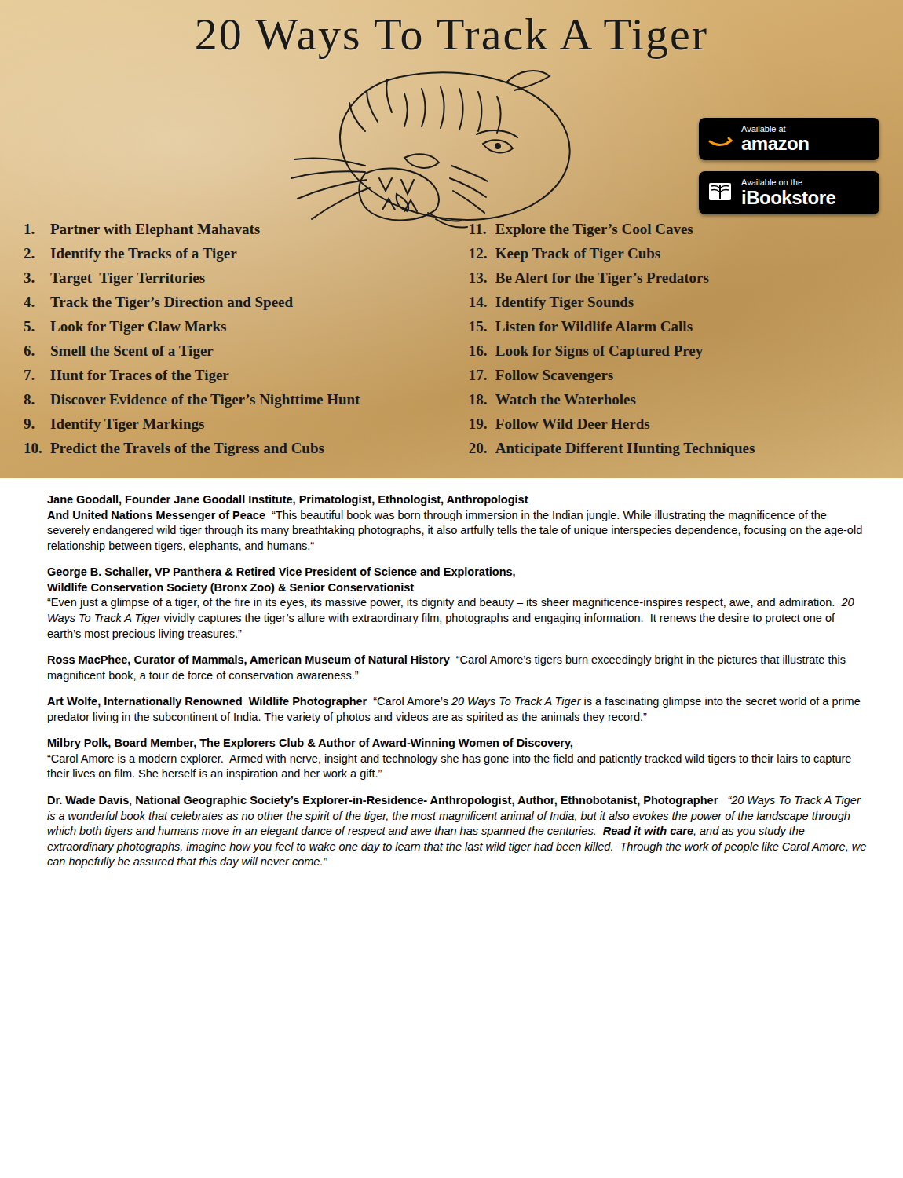20 Ways To Track A Tiger
Available at amazon
Available on the iBookstore
1. Partner with Elephant Mahavats
2. Identify the Tracks of a Tiger
3. Target Tiger Territories
4. Track the Tiger’s Direction and Speed
5. Look for Tiger Claw Marks
6. Smell the Scent of a Tiger
7. Hunt for Traces of the Tiger
8. Discover Evidence of the Tiger’s Nighttime Hunt
9. Identify Tiger Markings
10. Predict the Travels of the Tigress and Cubs
11. Explore the Tiger’s Cool Caves
12. Keep Track of Tiger Cubs
13. Be Alert for the Tiger’s Predators
14. Identify Tiger Sounds
15. Listen for Wildlife Alarm Calls
16. Look for Signs of Captured Prey
17. Follow Scavengers
18. Watch the Waterholes
19. Follow Wild Deer Herds
20. Anticipate Different Hunting Techniques
Jane Goodall, Founder Jane Goodall Institute, Primatologist, Ethnologist, Anthropologist
And United Nations Messenger of Peace “This beautiful book was born through immersion in the Indian jungle. While illustrating the magnificence of the severely endangered wild tiger through its many breathtaking photographs, it also artfully tells the tale of unique interspecies dependence, focusing on the age-old relationship between tigers, elephants, and humans.“
George B. Schaller, VP Panthera & Retired Vice President of Science and Explorations,
Wildlife Conservation Society (Bronx Zoo) & Senior Conservationist
“Even just a glimpse of a tiger, of the fire in its eyes, its massive power, its dignity and beauty – its sheer magnificence-inspires respect, awe, and admiration. 20 Ways To Track A Tiger vividly captures the tiger’s allure with extraordinary film, photographs and engaging information. It renews the desire to protect one of earth’s most precious living treasures.”
Ross MacPhee, Curator of Mammals, American Museum of Natural History “Carol Amore’s tigers burn exceedingly bright in the pictures that illustrate this magnificent book, a tour de force of conservation awareness.”
Art Wolfe, Internationally Renowned Wildlife Photographer “Carol Amore’s 20 Ways To Track A Tiger is a fascinating glimpse into the secret world of a prime predator living in the subcontinent of India. The variety of photos and videos are as spirited as the animals they record.”
Milbry Polk, Board Member, The Explorers Club & Author of Award-Winning Women of Discovery,
“Carol Amore is a modern explorer. Armed with nerve, insight and technology she has gone into the field and patiently tracked wild tigers to their lairs to capture their lives on film. She herself is an inspiration and her work a gift.”
Dr. Wade Davis, National Geographic Society’s Explorer-in-Residence- Anthropologist, Author, Ethnobotanist, Photographer “20 Ways To Track A Tiger is a wonderful book that celebrates as no other the spirit of the tiger, the most magnificent animal of India, but it also evokes the power of the landscape through which both tigers and humans move in an elegant dance of respect and awe than has spanned the centuries. Read it with care, and as you study the extraordinary photographs, imagine how you feel to wake one day to learn that the last wild tiger had been killed. Through the work of people like Carol Amore, we can hopefully be assured that this day will never come.”